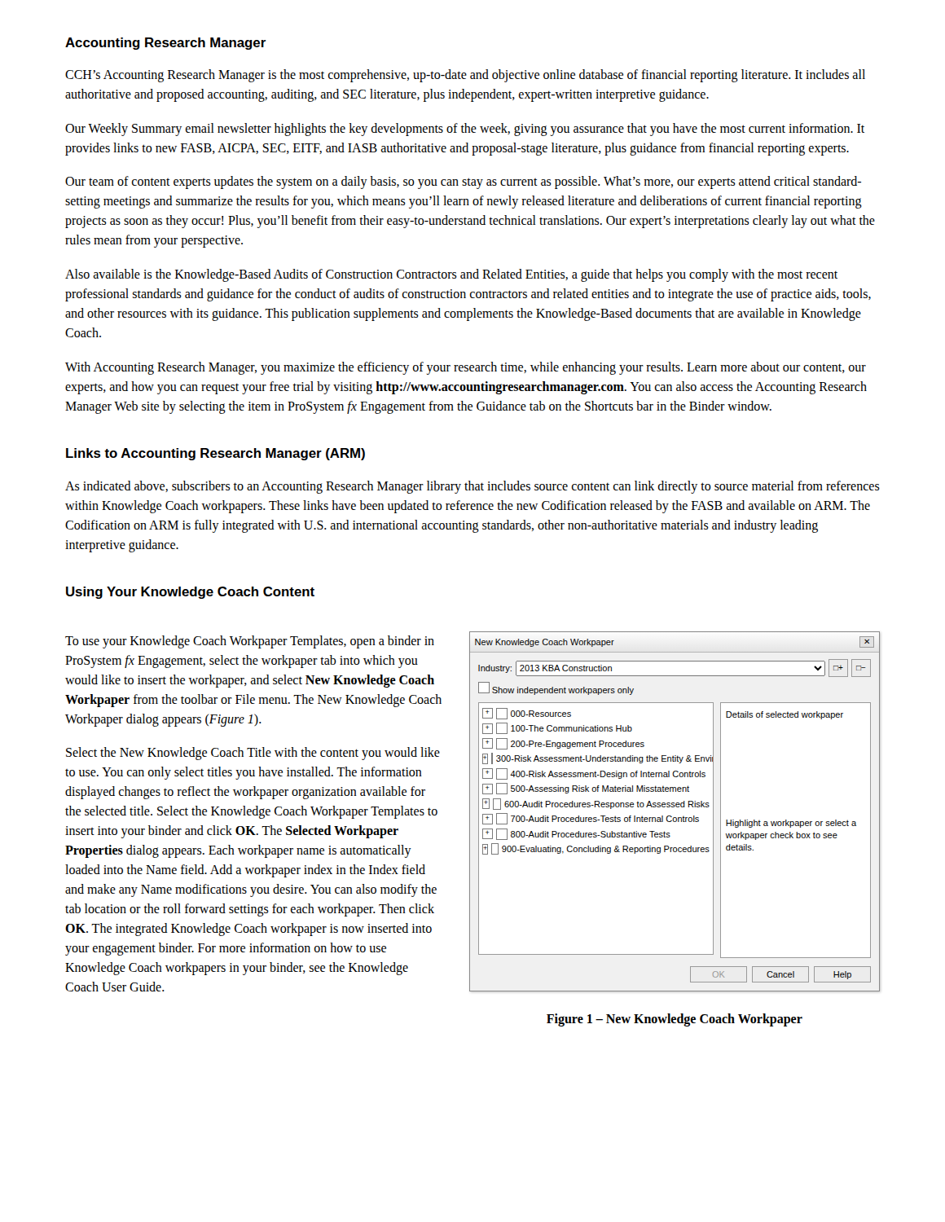Accounting Research Manager
CCH’s Accounting Research Manager is the most comprehensive, up-to-date and objective online database of financial reporting literature. It includes all authoritative and proposed accounting, auditing, and SEC literature, plus independent, expert-written interpretive guidance.
Our Weekly Summary email newsletter highlights the key developments of the week, giving you assurance that you have the most current information. It provides links to new FASB, AICPA, SEC, EITF, and IASB authoritative and proposal-stage literature, plus guidance from financial reporting experts.
Our team of content experts updates the system on a daily basis, so you can stay as current as possible. What’s more, our experts attend critical standard-setting meetings and summarize the results for you, which means you’ll learn of newly released literature and deliberations of current financial reporting projects as soon as they occur! Plus, you’ll benefit from their easy-to-understand technical translations. Our expert’s interpretations clearly lay out what the rules mean from your perspective.
Also available is the Knowledge-Based Audits of Construction Contractors and Related Entities, a guide that helps you comply with the most recent professional standards and guidance for the conduct of audits of construction contractors and related entities and to integrate the use of practice aids, tools, and other resources with its guidance. This publication supplements and complements the Knowledge-Based documents that are available in Knowledge Coach.
With Accounting Research Manager, you maximize the efficiency of your research time, while enhancing your results. Learn more about our content, our experts, and how you can request your free trial by visiting http://www.accountingresearchmanager.com. You can also access the Accounting Research Manager Web site by selecting the item in ProSystem fx Engagement from the Guidance tab on the Shortcuts bar in the Binder window.
Links to Accounting Research Manager (ARM)
As indicated above, subscribers to an Accounting Research Manager library that includes source content can link directly to source material from references within Knowledge Coach workpapers. These links have been updated to reference the new Codification released by the FASB and available on ARM. The Codification on ARM is fully integrated with U.S. and international accounting standards, other non-authoritative materials and industry leading interpretive guidance.
Using Your Knowledge Coach Content
To use your Knowledge Coach Workpaper Templates, open a binder in ProSystem fx Engagement, select the workpaper tab into which you would like to insert the workpaper, and select New Knowledge Coach Workpaper from the toolbar or File menu. The New Knowledge Coach Workpaper dialog appears (Figure 1).
Select the New Knowledge Coach Title with the content you would like to use. You can only select titles you have installed. The information displayed changes to reflect the workpaper organization available for the selected title. Select the Knowledge Coach Workpaper Templates to insert into your binder and click OK. The Selected Workpaper Properties dialog appears. Each workpaper name is automatically loaded into the Name field. Add a workpaper index in the Index field and make any Name modifications you desire. You can also modify the tab location or the roll forward settings for each workpaper. Then click OK. The integrated Knowledge Coach workpaper is now inserted into your engagement binder. For more information on how to use Knowledge Coach workpapers in your binder, see the Knowledge Coach User Guide.
New Knowledge Coach Workpaper ✕
Industry: 2013 KBA Construction □+ □−
Show independent workpapers only
+ 000-Resources
+ 100-The Communications Hub
+ 200-Pre-Engagement Procedures
+ 300-Risk Assessment-Understanding the Entity & Environment
+ 400-Risk Assessment-Design of Internal Controls
+ 500-Assessing Risk of Material Misstatement
+ 600-Audit Procedures-Response to Assessed Risks
+ 700-Audit Procedures-Tests of Internal Controls
+ 800-Audit Procedures-Substantive Tests
+ 900-Evaluating, Concluding & Reporting Procedures
Details of selected workpaper
Highlight a workpaper or select a workpaper check box to see details.
OK Cancel Help
Figure 1 – New Knowledge Coach Workpaper